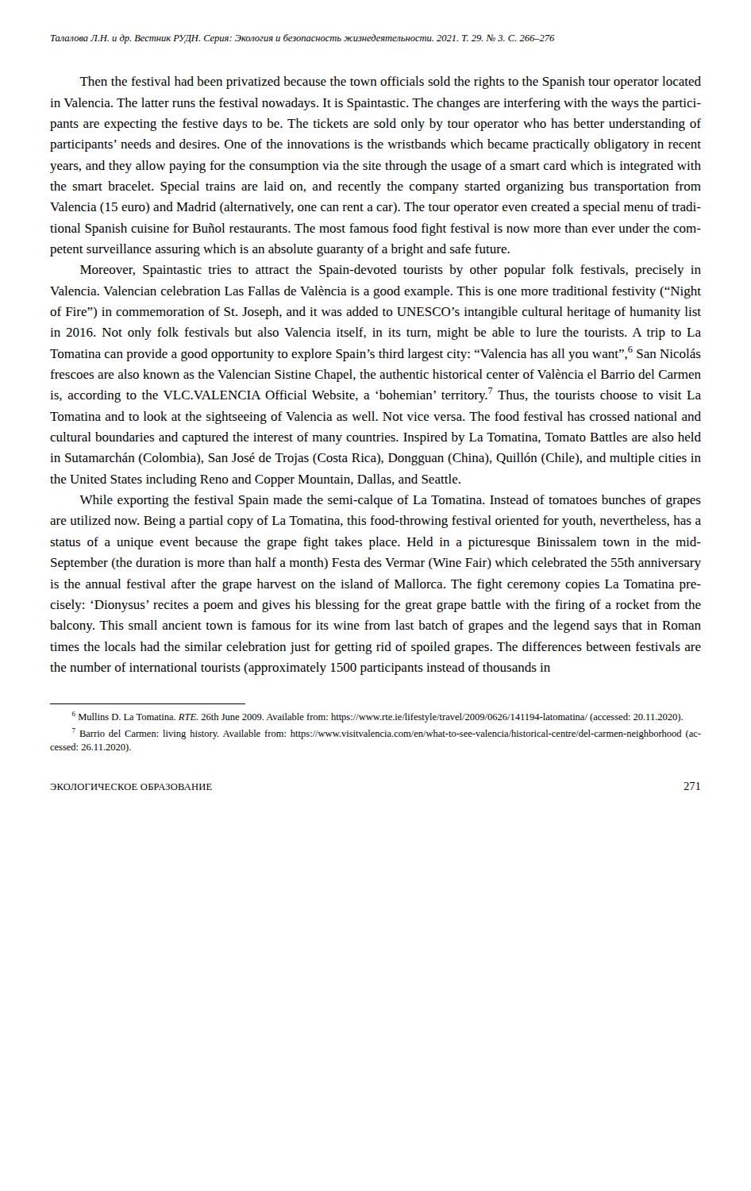Талалова Л.Н. и др. Вестник РУДН. Серия: Экология и безопасность жизнедеятельности. 2021. Т. 29. № 3. С. 266–276
Then the festival had been privatized because the town officials sold the rights to the Spanish tour operator located in Valencia. The latter runs the festival nowadays. It is Spaintastic. The changes are interfering with the ways the participants are expecting the festive days to be. The tickets are sold only by tour operator who has better understanding of participants’ needs and desires. One of the innovations is the wristbands which became practically obligatory in recent years, and they allow paying for the consumption via the site through the usage of a smart card which is integrated with the smart bracelet. Special trains are laid on, and recently the company started organizing bus transportation from Valencia (15 euro) and Madrid (alternatively, one can rent a car). The tour operator even created a special menu of traditional Spanish cuisine for Buñol restaurants. The most famous food fight festival is now more than ever under the competent surveillance assuring which is an absolute guaranty of a bright and safe future.
Moreover, Spaintastic tries to attract the Spain-devoted tourists by other popular folk festivals, precisely in Valencia. Valencian celebration Las Fallas de València is a good example. This is one more traditional festivity (“Night of Fire”) in commemoration of St. Joseph, and it was added to UNESCO’s intangible cultural heritage of humanity list in 2016. Not only folk festivals but also Valencia itself, in its turn, might be able to lure the tourists. A trip to La Tomatina can provide a good opportunity to explore Spain’s third largest city: “Valencia has all you want”,6 San Nicolás frescoes are also known as the Valencian Sistine Chapel, the authentic historical center of València el Barrio del Carmen is, according to the VLC.VALENCIA Official Website, a ‘bohemian’ territory.7 Thus, the tourists choose to visit La Tomatina and to look at the sightseeing of Valencia as well. Not vice versa. The food festival has crossed national and cultural boundaries and captured the interest of many countries. Inspired by La Tomatina, Tomato Battles are also held in Sutamarchán (Colombia), San José de Trojas (Costa Rica), Dongguan (China), Quillón (Chile), and multiple cities in the United States including Reno and Copper Mountain, Dallas, and Seattle.
While exporting the festival Spain made the semi-calque of La Tomatina. Instead of tomatoes bunches of grapes are utilized now. Being a partial copy of La Tomatina, this food-throwing festival oriented for youth, nevertheless, has a status of a unique event because the grape fight takes place. Held in a picturesque Binissalem town in the mid-September (the duration is more than half a month) Festa des Vermar (Wine Fair) which celebrated the 55th anniversary is the annual festival after the grape harvest on the island of Mallorca. The fight ceremony copies La Tomatina precisely: ‘Dionysus’ recites a poem and gives his blessing for the great grape battle with the firing of a rocket from the balcony. This small ancient town is famous for its wine from last batch of grapes and the legend says that in Roman times the locals had the similar celebration just for getting rid of spoiled grapes. The differences between festivals are the number of international tourists (approximately 1500 participants instead of thousands in
6 Mullins D. La Tomatina. RTE. 26th June 2009. Available from: https://www.rte.ie/lifestyle/travel/2009/0626/141194-latomatina/ (accessed: 20.11.2020).
7 Barrio del Carmen: living history. Available from: https://www.visitvalencia.com/en/what-to-see-valencia/historical-centre/del-carmen-neighborhood (accessed: 26.11.2020).
ЭКОЛОГИЧЕСКОЕ ОБРАЗОВАНИЕ 271